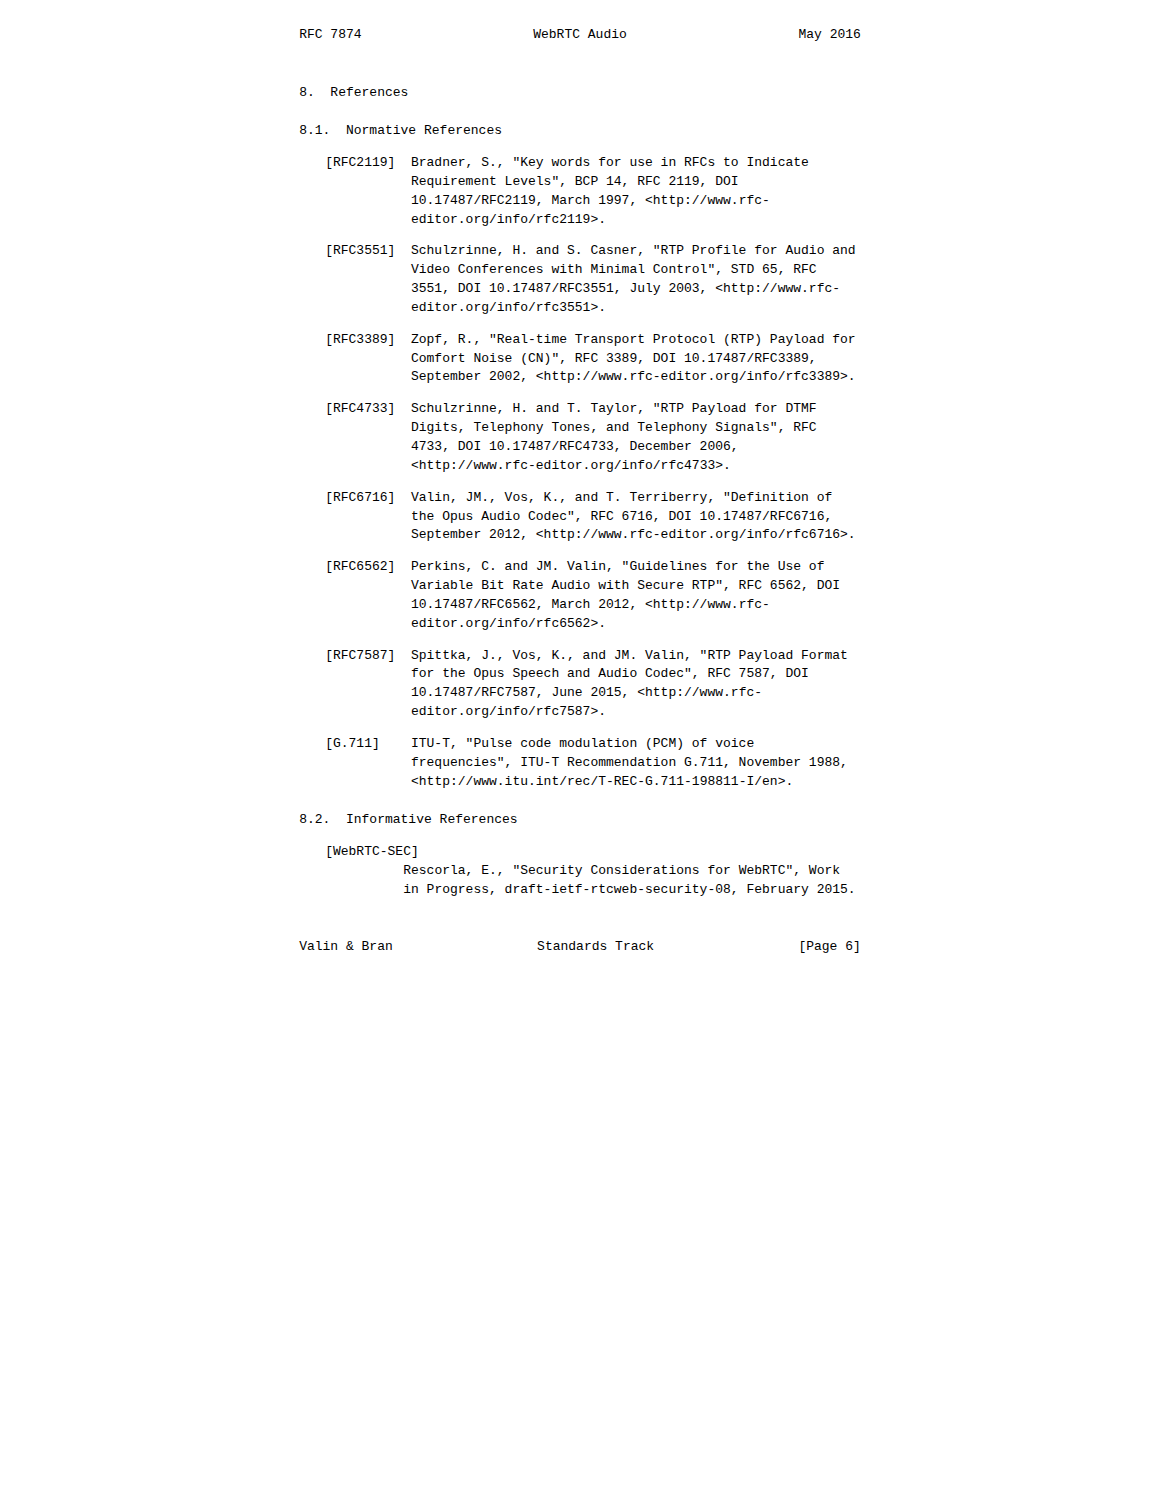RFC 7874 WebRTC Audio May 2016
8. References
8.1. Normative References
[RFC2119]
Bradner, S., "Key words for use in RFCs to Indicate Requirement Levels", BCP 14, RFC 2119, DOI 10.17487/RFC2119, March 1997, <http://www.rfc-editor.org/info/rfc2119>.
[RFC3551]
Schulzrinne, H. and S. Casner, "RTP Profile for Audio and Video Conferences with Minimal Control", STD 65, RFC 3551, DOI 10.17487/RFC3551, July 2003, <http://www.rfc-editor.org/info/rfc3551>.
[RFC3389]
Zopf, R., "Real-time Transport Protocol (RTP) Payload for Comfort Noise (CN)", RFC 3389, DOI 10.17487/RFC3389, September 2002, <http://www.rfc-editor.org/info/rfc3389>.
[RFC4733]
Schulzrinne, H. and T. Taylor, "RTP Payload for DTMF Digits, Telephony Tones, and Telephony Signals", RFC 4733, DOI 10.17487/RFC4733, December 2006, <http://www.rfc-editor.org/info/rfc4733>.
[RFC6716]
Valin, JM., Vos, K., and T. Terriberry, "Definition of the Opus Audio Codec", RFC 6716, DOI 10.17487/RFC6716, September 2012, <http://www.rfc-editor.org/info/rfc6716>.
[RFC6562]
Perkins, C. and JM. Valin, "Guidelines for the Use of Variable Bit Rate Audio with Secure RTP", RFC 6562, DOI 10.17487/RFC6562, March 2012, <http://www.rfc-editor.org/info/rfc6562>.
[RFC7587]
Spittka, J., Vos, K., and JM. Valin, "RTP Payload Format for the Opus Speech and Audio Codec", RFC 7587, DOI 10.17487/RFC7587, June 2015, <http://www.rfc-editor.org/info/rfc7587>.
[G.711]
ITU-T, "Pulse code modulation (PCM) of voice frequencies", ITU-T Recommendation G.711, November 1988, <http://www.itu.int/rec/T-REC-G.711-198811-I/en>.
8.2. Informative References
[WebRTC-SEC]
          Rescorla, E., "Security Considerations for WebRTC", Work
          in Progress, draft-ietf-rtcweb-security-08, February 2015.
Valin & Bran Standards Track [Page 6]